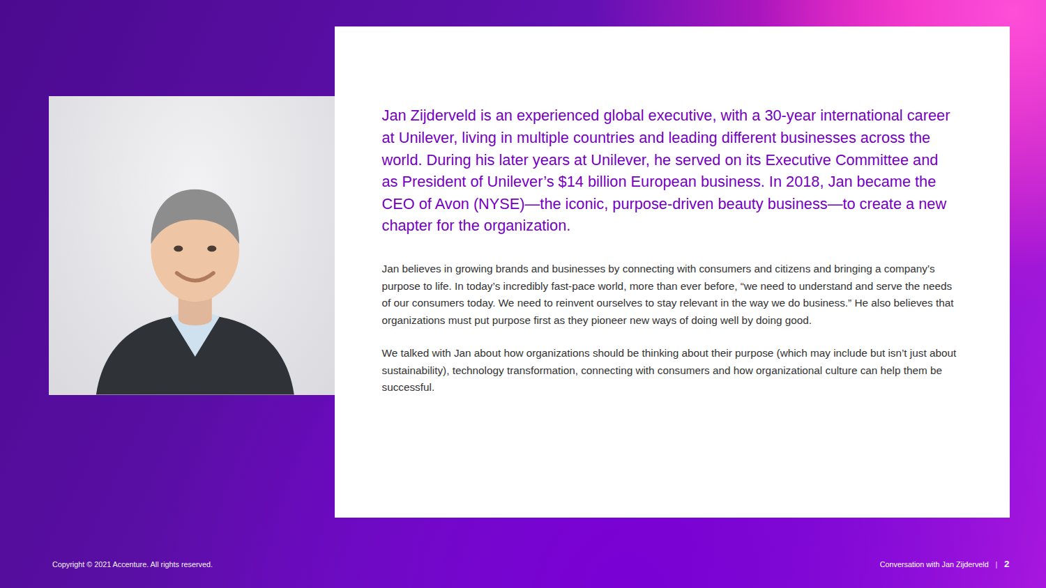Jan Zijderveld is an experienced global executive, with a 30-year international career at Unilever, living in multiple countries and leading different businesses across the world. During his later years at Unilever, he served on its Executive Committee and as President of Unilever’s $14 billion European business. In 2018, Jan became the CEO of Avon (NYSE)—the iconic, purpose-driven beauty business—to create a new chapter for the organization.
Jan believes in growing brands and businesses by connecting with consumers and citizens and bringing a company’s purpose to life. In today’s incredibly fast-pace world, more than ever before, “we need to understand and serve the needs of our consumers today. We need to reinvent ourselves to stay relevant in the way we do business.” He also believes that organizations must put purpose first as they pioneer new ways of doing well by doing good.
We talked with Jan about how organizations should be thinking about their purpose (which may include but isn’t just about sustainability), technology transformation, connecting with consumers and how organizational culture can help them be successful.
Copyright © 2021 Accenture. All rights reserved.
Conversation with Jan Zijderveld | 2